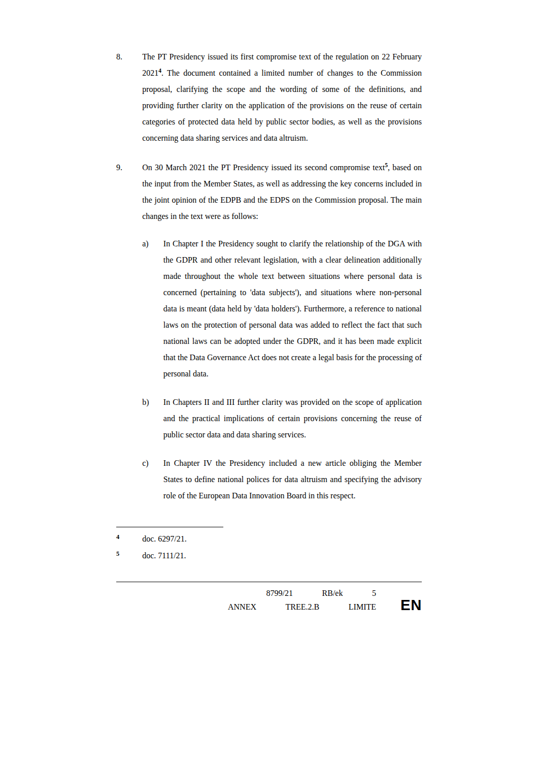8. The PT Presidency issued its first compromise text of the regulation on 22 February 20214. The document contained a limited number of changes to the Commission proposal, clarifying the scope and the wording of some of the definitions, and providing further clarity on the application of the provisions on the reuse of certain categories of protected data held by public sector bodies, as well as the provisions concerning data sharing services and data altruism.
9. On 30 March 2021 the PT Presidency issued its second compromise text5, based on the input from the Member States, as well as addressing the key concerns included in the joint opinion of the EDPB and the EDPS on the Commission proposal. The main changes in the text were as follows:
a) In Chapter I the Presidency sought to clarify the relationship of the DGA with the GDPR and other relevant legislation, with a clear delineation additionally made throughout the whole text between situations where personal data is concerned (pertaining to 'data subjects'), and situations where non-personal data is meant (data held by 'data holders'). Furthermore, a reference to national laws on the protection of personal data was added to reflect the fact that such national laws can be adopted under the GDPR, and it has been made explicit that the Data Governance Act does not create a legal basis for the processing of personal data.
b) In Chapters II and III further clarity was provided on the scope of application and the practical implications of certain provisions concerning the reuse of public sector data and data sharing services.
c) In Chapter IV the Presidency included a new article obliging the Member States to define national polices for data altruism and specifying the advisory role of the European Data Innovation Board in this respect.
4doc. 6297/21.
5doc. 7111/21.
8799/21 RB/ek 5
ANNEX TREE.2.B LIMITE
EN